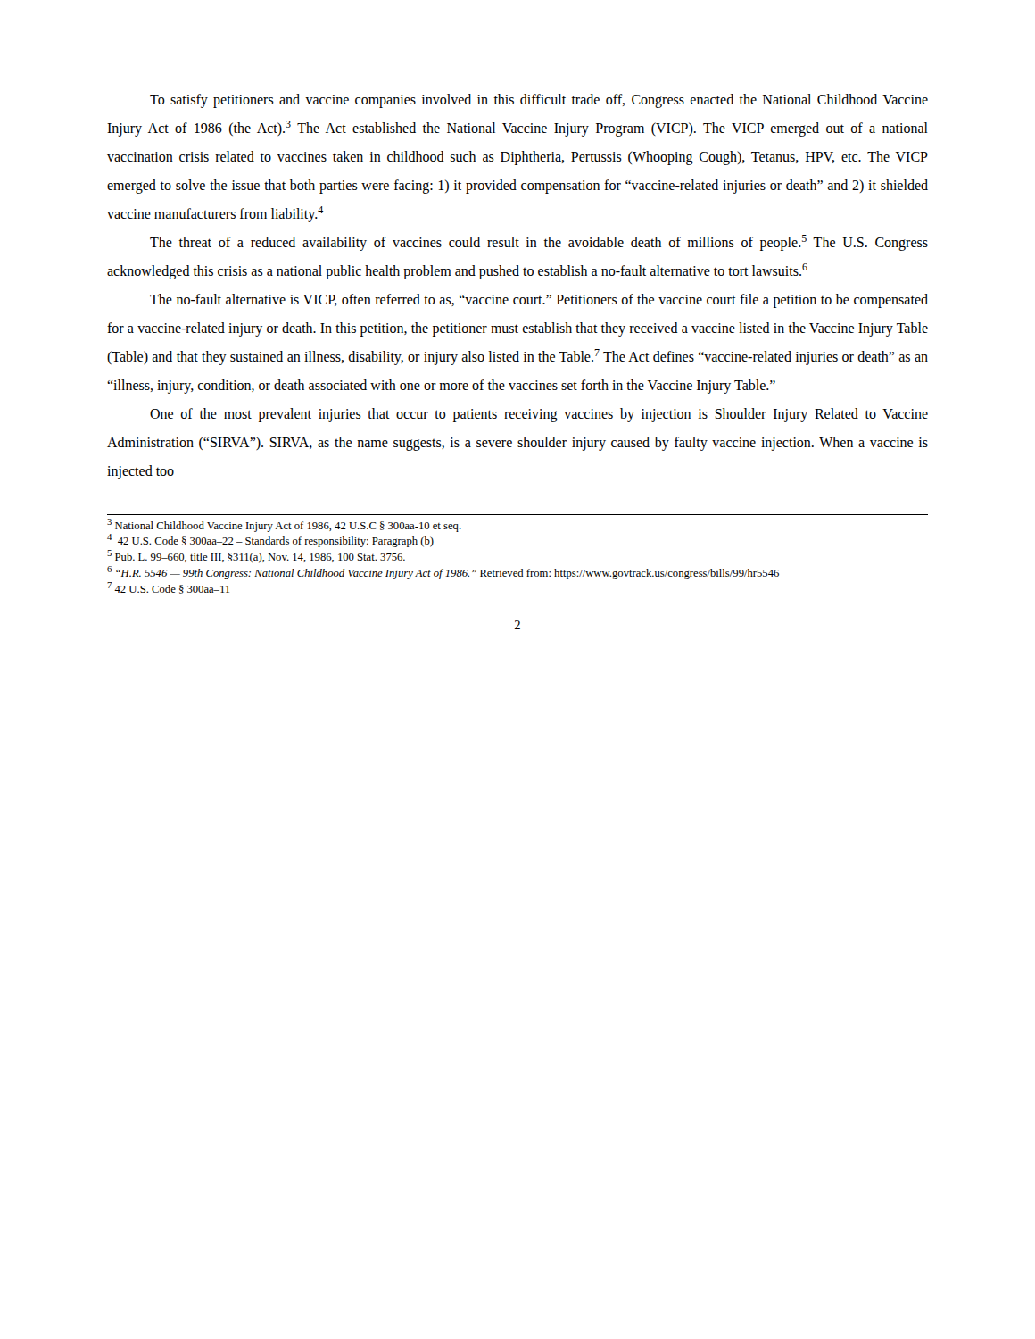To satisfy petitioners and vaccine companies involved in this difficult trade off, Congress enacted the National Childhood Vaccine Injury Act of 1986 (the Act).3 The Act established the National Vaccine Injury Program (VICP). The VICP emerged out of a national vaccination crisis related to vaccines taken in childhood such as Diphtheria, Pertussis (Whooping Cough), Tetanus, HPV, etc. The VICP emerged to solve the issue that both parties were facing: 1) it provided compensation for “vaccine-related injuries or death” and 2) it shielded vaccine manufacturers from liability.4
The threat of a reduced availability of vaccines could result in the avoidable death of millions of people.5 The U.S. Congress acknowledged this crisis as a national public health problem and pushed to establish a no-fault alternative to tort lawsuits.6
The no-fault alternative is VICP, often referred to as, “vaccine court.” Petitioners of the vaccine court file a petition to be compensated for a vaccine-related injury or death. In this petition, the petitioner must establish that they received a vaccine listed in the Vaccine Injury Table (Table) and that they sustained an illness, disability, or injury also listed in the Table.7 The Act defines “vaccine-related injuries or death” as an “illness, injury, condition, or death associated with one or more of the vaccines set forth in the Vaccine Injury Table.”
One of the most prevalent injuries that occur to patients receiving vaccines by injection is Shoulder Injury Related to Vaccine Administration (“SIRVA”). SIRVA, as the name suggests, is a severe shoulder injury caused by faulty vaccine injection. When a vaccine is injected too
3 National Childhood Vaccine Injury Act of 1986, 42 U.S.C § 300aa-10 et seq.
4 42 U.S. Code § 300aa–22 – Standards of responsibility: Paragraph (b)
5 Pub. L. 99–660, title III, §311(a), Nov. 14, 1986, 100 Stat. 3756.
6 “H.R. 5546 — 99th Congress: National Childhood Vaccine Injury Act of 1986.” Retrieved from: https://www.govtrack.us/congress/bills/99/hr5546
7 42 U.S. Code § 300aa–11
2